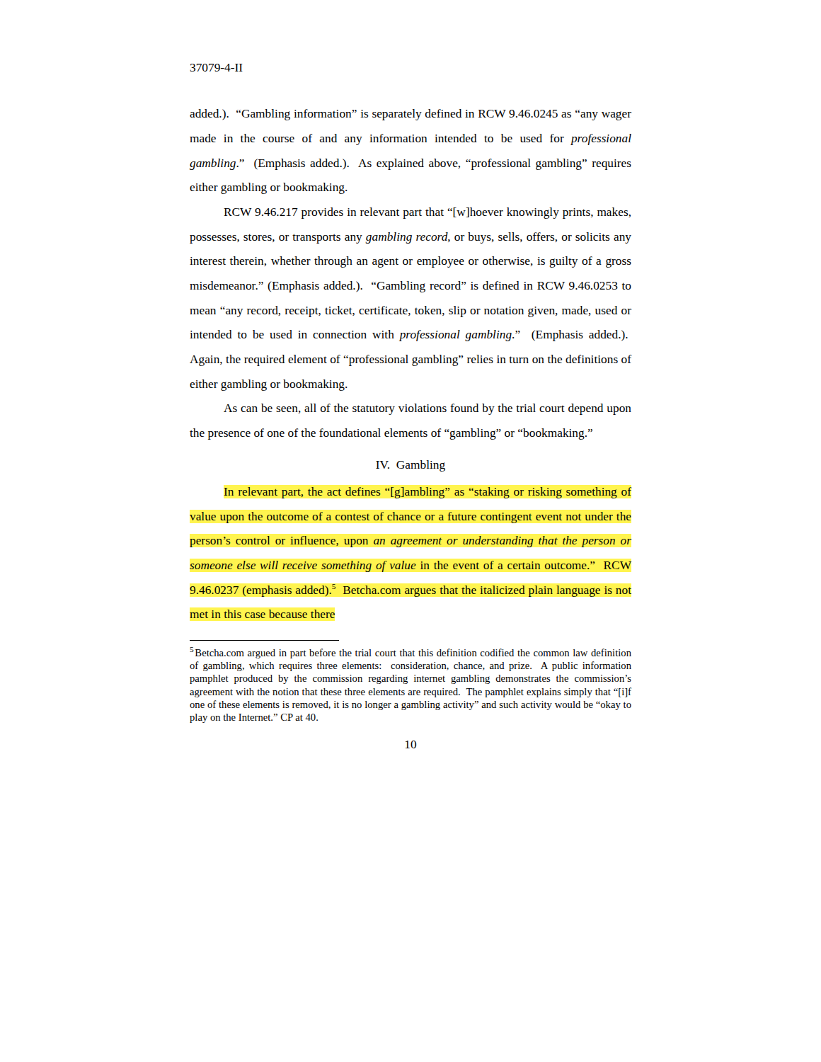37079-4-II
added.). “Gambling information” is separately defined in RCW 9.46.0245 as “any wager made in the course of and any information intended to be used for professional gambling.” (Emphasis added.). As explained above, “professional gambling” requires either gambling or bookmaking.
RCW 9.46.217 provides in relevant part that “[w]hoever knowingly prints, makes, possesses, stores, or transports any gambling record, or buys, sells, offers, or solicits any interest therein, whether through an agent or employee or otherwise, is guilty of a gross misdemeanor.” (Emphasis added.). “Gambling record” is defined in RCW 9.46.0253 to mean “any record, receipt, ticket, certificate, token, slip or notation given, made, used or intended to be used in connection with professional gambling.” (Emphasis added.). Again, the required element of “professional gambling” relies in turn on the definitions of either gambling or bookmaking.
As can be seen, all of the statutory violations found by the trial court depend upon the presence of one of the foundational elements of “gambling” or “bookmaking.”
IV. Gambling
In relevant part, the act defines “[g]ambling” as “staking or risking something of value upon the outcome of a contest of chance or a future contingent event not under the person’s control or influence, upon an agreement or understanding that the person or someone else will receive something of value in the event of a certain outcome.” RCW 9.46.0237 (emphasis added).5 Betcha.com argues that the italicized plain language is not met in this case because there
5 Betcha.com argued in part before the trial court that this definition codified the common law definition of gambling, which requires three elements: consideration, chance, and prize. A public information pamphlet produced by the commission regarding internet gambling demonstrates the commission’s agreement with the notion that these three elements are required. The pamphlet explains simply that “[i]f one of these elements is removed, it is no longer a gambling activity” and such activity would be “okay to play on the Internet.” CP at 40.
10